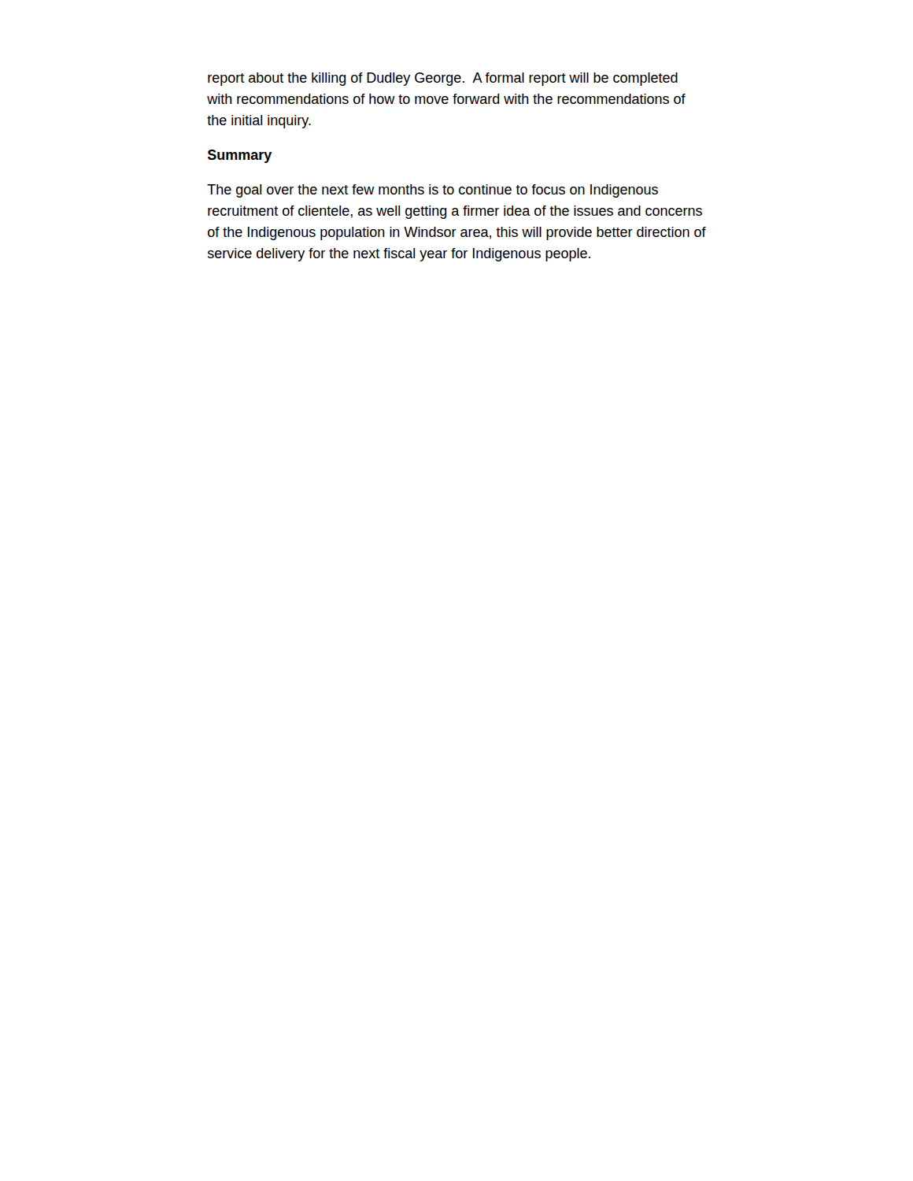report about the killing of Dudley George. A formal report will be completed with recommendations of how to move forward with the recommendations of the initial inquiry.
Summary
The goal over the next few months is to continue to focus on Indigenous recruitment of clientele, as well getting a firmer idea of the issues and concerns of the Indigenous population in Windsor area, this will provide better direction of service delivery for the next fiscal year for Indigenous people.